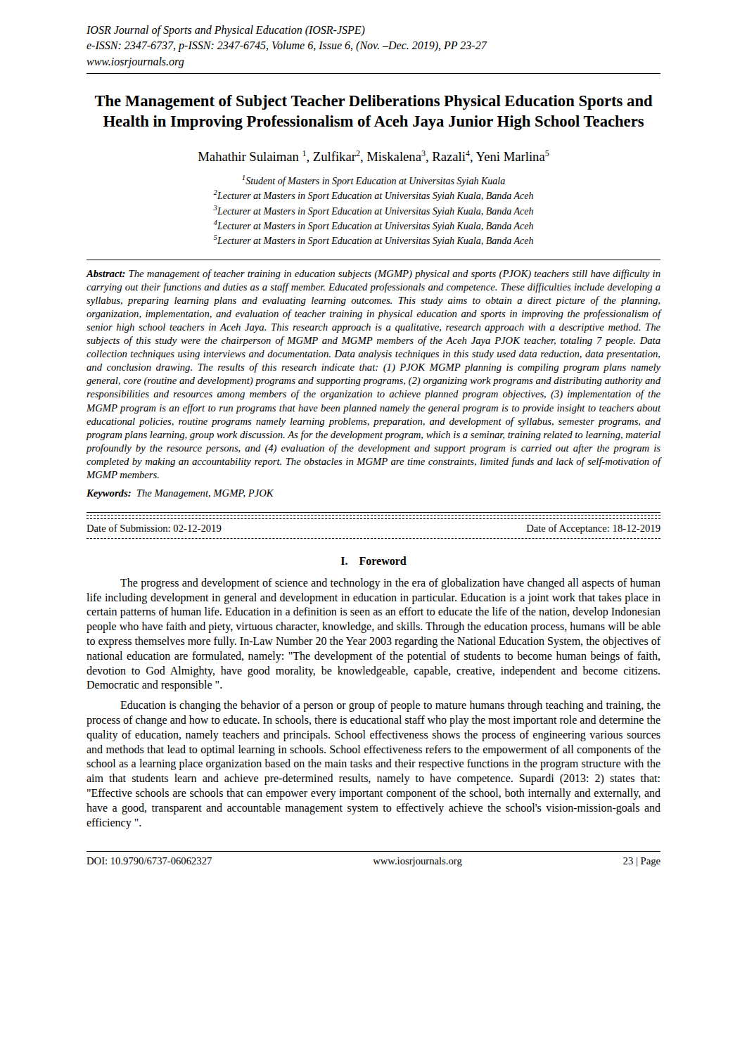IOSR Journal of Sports and Physical Education (IOSR-JSPE)
e-ISSN: 2347-6737, p-ISSN: 2347-6745, Volume 6, Issue 6, (Nov. –Dec. 2019), PP 23-27
www.iosrjournals.org
The Management of Subject Teacher Deliberations Physical Education Sports and Health in Improving Professionalism of Aceh Jaya Junior High School Teachers
Mahathir Sulaiman 1, Zulfikar2, Miskalena3, Razali4, Yeni Marlina5
1Student of Masters in Sport Education at Universitas Syiah Kuala
2Lecturer at Masters in Sport Education at Universitas Syiah Kuala, Banda Aceh
3Lecturer at Masters in Sport Education at Universitas Syiah Kuala, Banda Aceh
4Lecturer at Masters in Sport Education at Universitas Syiah Kuala, Banda Aceh
5Lecturer at Masters in Sport Education at Universitas Syiah Kuala, Banda Aceh
Abstract: The management of teacher training in education subjects (MGMP) physical and sports (PJOK) teachers still have difficulty in carrying out their functions and duties as a staff member. Educated professionals and competence. These difficulties include developing a syllabus, preparing learning plans and evaluating learning outcomes. This study aims to obtain a direct picture of the planning, organization, implementation, and evaluation of teacher training in physical education and sports in improving the professionalism of senior high school teachers in Aceh Jaya. This research approach is a qualitative, research approach with a descriptive method. The subjects of this study were the chairperson of MGMP and MGMP members of the Aceh Jaya PJOK teacher, totaling 7 people. Data collection techniques using interviews and documentation. Data analysis techniques in this study used data reduction, data presentation, and conclusion drawing. The results of this research indicate that: (1) PJOK MGMP planning is compiling program plans namely general, core (routine and development) programs and supporting programs, (2) organizing work programs and distributing authority and responsibilities and resources among members of the organization to achieve planned program objectives, (3) implementation of the MGMP program is an effort to run programs that have been planned namely the general program is to provide insight to teachers about educational policies, routine programs namely learning problems, preparation, and development of syllabus, semester programs, and program plans learning, group work discussion. As for the development program, which is a seminar, training related to learning, material profoundly by the resource persons, and (4) evaluation of the development and support program is carried out after the program is completed by making an accountability report. The obstacles in MGMP are time constraints, limited funds and lack of self-motivation of MGMP members.
Keywords: The Management, MGMP, PJOK
Date of Submission: 02-12-2019 Date of Acceptance: 18-12-2019
I. Foreword
The progress and development of science and technology in the era of globalization have changed all aspects of human life including development in general and development in education in particular. Education is a joint work that takes place in certain patterns of human life. Education in a definition is seen as an effort to educate the life of the nation, develop Indonesian people who have faith and piety, virtuous character, knowledge, and skills. Through the education process, humans will be able to express themselves more fully. In-Law Number 20 the Year 2003 regarding the National Education System, the objectives of national education are formulated, namely: "The development of the potential of students to become human beings of faith, devotion to God Almighty, have good morality, be knowledgeable, capable, creative, independent and become citizens. Democratic and responsible ".
Education is changing the behavior of a person or group of people to mature humans through teaching and training, the process of change and how to educate. In schools, there is educational staff who play the most important role and determine the quality of education, namely teachers and principals. School effectiveness shows the process of engineering various sources and methods that lead to optimal learning in schools. School effectiveness refers to the empowerment of all components of the school as a learning place organization based on the main tasks and their respective functions in the program structure with the aim that students learn and achieve pre-determined results, namely to have competence. Supardi (2013: 2) states that: "Effective schools are schools that can empower every important component of the school, both internally and externally, and have a good, transparent and accountable management system to effectively achieve the school's vision-mission-goals and efficiency ".
DOI: 10.9790/6737-06062327 www.iosrjournals.org 23 | Page